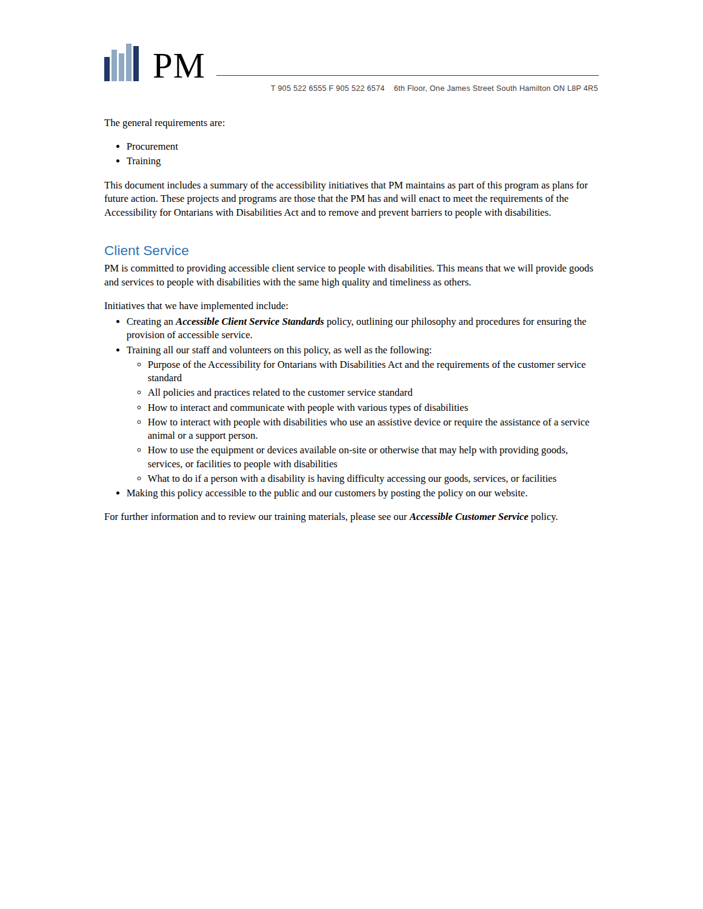PM
T 905 522 6555 F 905 522 6574 6th Floor, One James Street South Hamilton ON L8P 4R5
The general requirements are:
Procurement
Training
This document includes a summary of the accessibility initiatives that PM maintains as part of this program as plans for future action. These projects and programs are those that the PM has and will enact to meet the requirements of the Accessibility for Ontarians with Disabilities Act and to remove and prevent barriers to people with disabilities.
Client Service
PM is committed to providing accessible client service to people with disabilities. This means that we will provide goods and services to people with disabilities with the same high quality and timeliness as others.
Initiatives that we have implemented include:
Creating an Accessible Client Service Standards policy, outlining our philosophy and procedures for ensuring the provision of accessible service.
Training all our staff and volunteers on this policy, as well as the following:
Purpose of the Accessibility for Ontarians with Disabilities Act and the requirements of the customer service standard
All policies and practices related to the customer service standard
How to interact and communicate with people with various types of disabilities
How to interact with people with disabilities who use an assistive device or require the assistance of a service animal or a support person.
How to use the equipment or devices available on-site or otherwise that may help with providing goods, services, or facilities to people with disabilities
What to do if a person with a disability is having difficulty accessing our goods, services, or facilities
Making this policy accessible to the public and our customers by posting the policy on our website.
For further information and to review our training materials, please see our Accessible Customer Service policy.